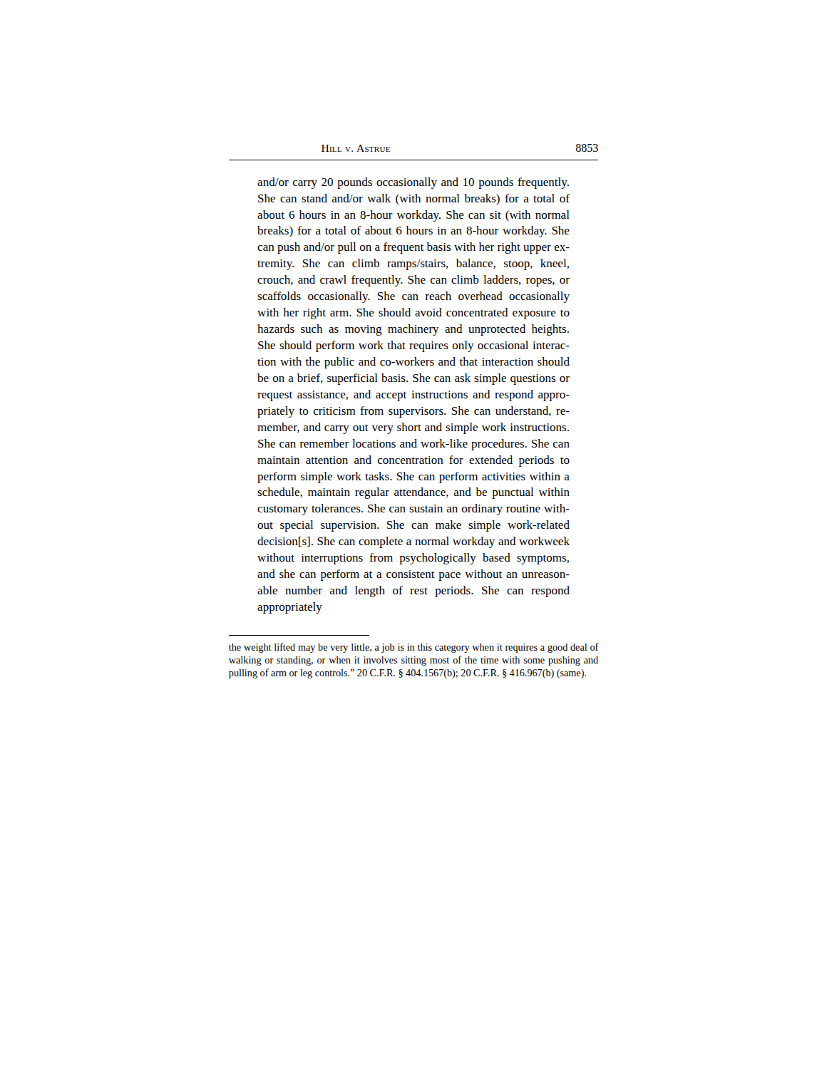Hill v. Astrue 8853
and/or carry 20 pounds occasionally and 10 pounds frequently. She can stand and/or walk (with normal breaks) for a total of about 6 hours in an 8-hour workday. She can sit (with normal breaks) for a total of about 6 hours in an 8-hour workday. She can push and/or pull on a frequent basis with her right upper extremity. She can climb ramps/stairs, balance, stoop, kneel, crouch, and crawl frequently. She can climb ladders, ropes, or scaffolds occasionally. She can reach overhead occasionally with her right arm. She should avoid concentrated exposure to hazards such as moving machinery and unprotected heights. She should perform work that requires only occasional interaction with the public and co-workers and that interaction should be on a brief, superficial basis. She can ask simple questions or request assistance, and accept instructions and respond appropriately to criticism from supervisors. She can understand, remember, and carry out very short and simple work instructions. She can remember locations and work-like procedures. She can maintain attention and concentration for extended periods to perform simple work tasks. She can perform activities within a schedule, maintain regular attendance, and be punctual within customary tolerances. She can sustain an ordinary routine without special supervision. She can make simple work-related decision[s]. She can complete a normal workday and workweek without interruptions from psychologically based symptoms, and she can perform at a consistent pace without an unreasonable number and length of rest periods. She can respond appropriately
the weight lifted may be very little, a job is in this category when it requires a good deal of walking or standing, or when it involves sitting most of the time with some pushing and pulling of arm or leg controls.” 20 C.F.R. § 404.1567(b); 20 C.F.R. § 416.967(b) (same).